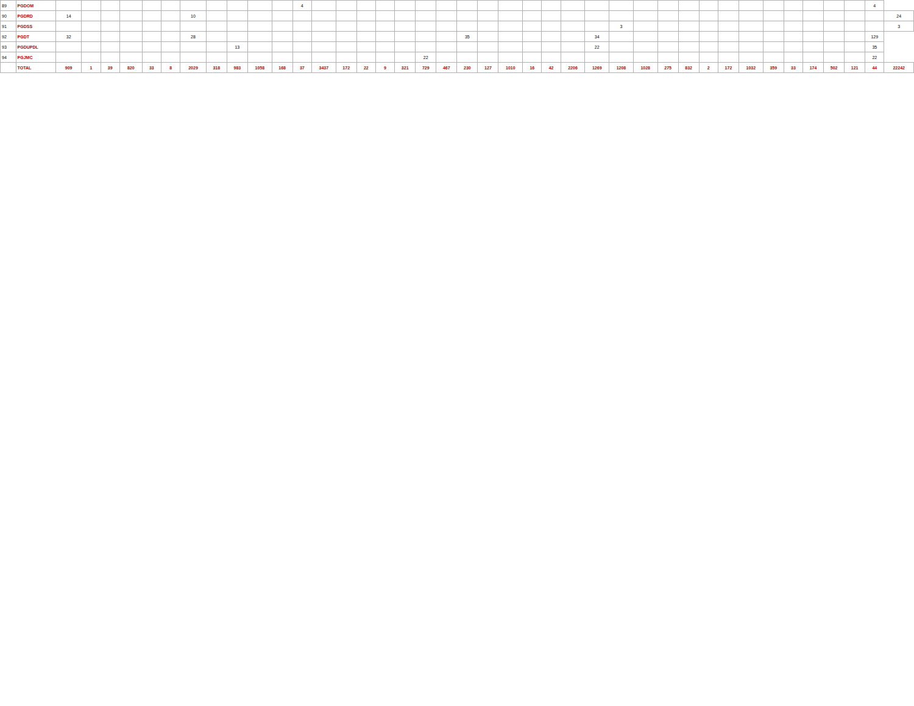| 89 | PGDOM | | | | | | | | | | | | 4 | | | | | | | | | | | | | | | | | | | | | | | | | | | 4 |
| 90 | PGDRD | 14 | | | | | | 10 | | | | | | | | | | | | | | | | | | | | | | | | | | | | | | | | | 24 |
| 91 | PGDSS | | | | | | | | | | | | | | | | | | | | | | | | | | | 3 | | | | | | | | | | | | | 3 |
| 92 | PGDT | 32 | | | | | | 28 | | | | | | | | | | | | | 35 | | | | | | 34 | | | | | | | | | | | | | 129 |
| 93 | PGDUPDL | | | | | | | | | 13 | | | | | | | | | | | | | | | | | 22 | | | | | | | | | | | | | 35 |
| 94 | PGJMC | | | | | | | | | | | | | | | | | | 22 | | | | | | | | | | | | | | | | | | | | | 22 |
| | TOTAL | 909 | 1 | 39 | 820 | 33 | 8 | 2029 | 318 | 983 | 1058 | 168 | 37 | 3437 | 172 | 22 | 9 | 321 | 729 | 467 | 230 | 127 | 1010 | 16 | 42 | 2206 | 1269 | 1208 | 1028 | 275 | 832 | 2 | 172 | 1032 | 359 | 33 | 174 | 502 | 121 | 44 | 22242 |